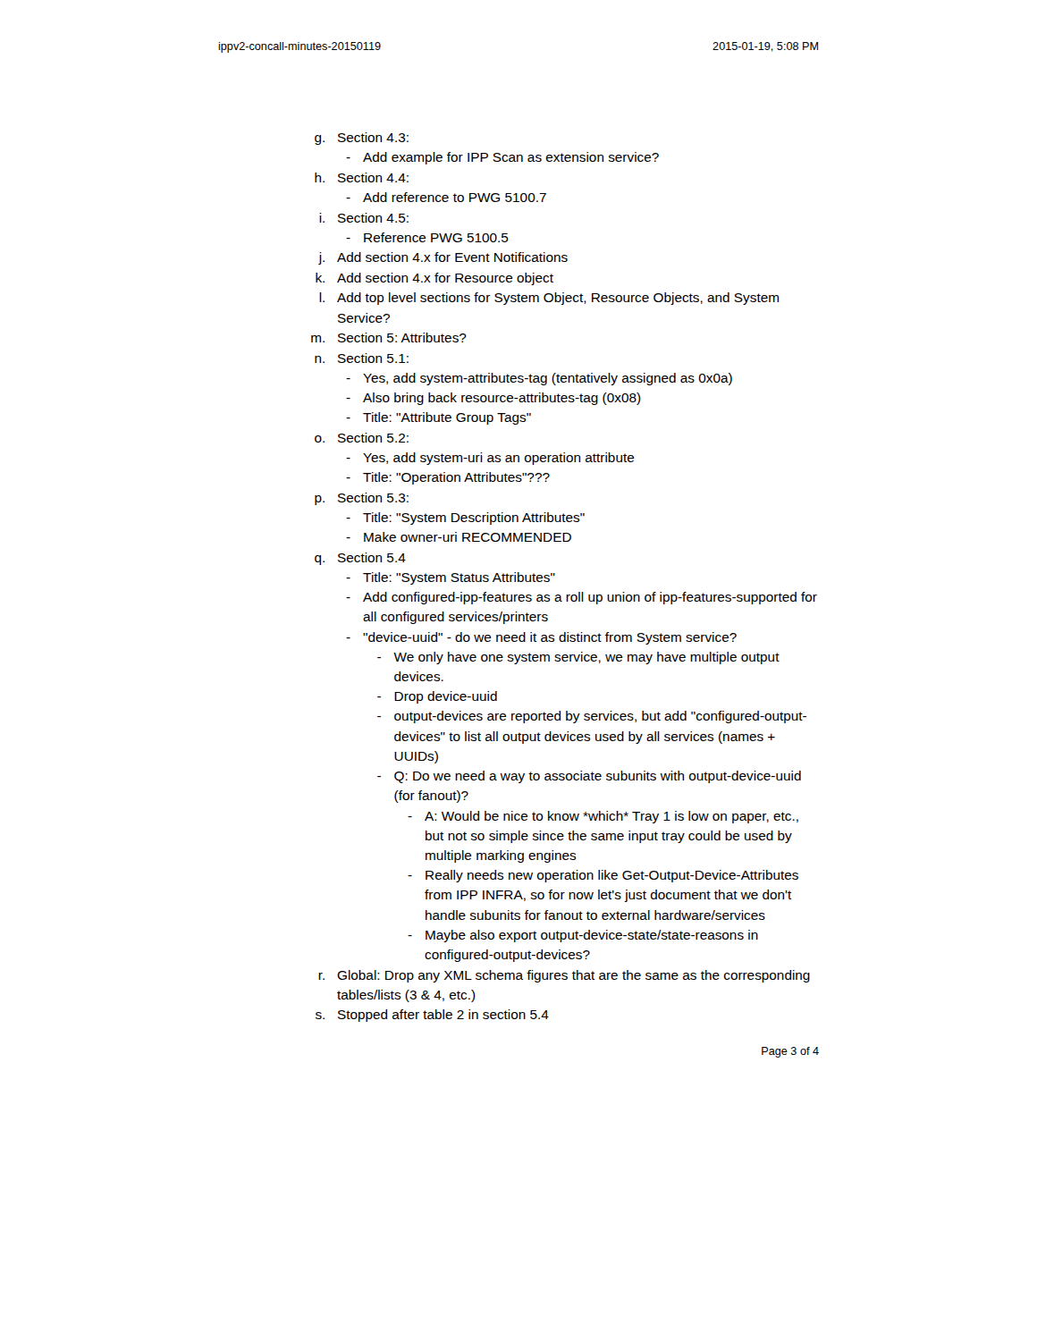ippv2-concall-minutes-20150119
2015-01-19, 5:08 PM
Section 4.3:
Add example for IPP Scan as extension service?
Section 4.4:
Add reference to PWG 5100.7
Section 4.5:
Reference PWG 5100.5
Add section 4.x for Event Notifications
Add section 4.x for Resource object
Add top level sections for System Object, Resource Objects, and System Service?
Section 5: Attributes?
Section 5.1:
Yes, add system-attributes-tag (tentatively assigned as 0x0a)
Also bring back resource-attributes-tag (0x08)
Title: "Attribute Group Tags"
Section 5.2:
Yes, add system-uri as an operation attribute
Title: "Operation Attributes"???
Section 5.3:
Title: "System Description Attributes"
Make owner-uri RECOMMENDED
Section 5.4
Title: "System Status Attributes"
Add configured-ipp-features as a roll up union of ipp-features-supported for all configured services/printers
"device-uuid" - do we need it as distinct from System service?
We only have one system service, we may have multiple output devices.
Drop device-uuid
output-devices are reported by services, but add "configured-output-devices" to list all output devices used by all services (names + UUIDs)
Q: Do we need a way to associate subunits with output-device-uuid (for fanout)?
A: Would be nice to know *which* Tray 1 is low on paper, etc., but not so simple since the same input tray could be used by multiple marking engines
Really needs new operation like Get-Output-Device-Attributes from IPP INFRA, so for now let's just document that we don't handle subunits for fanout to external hardware/services
Maybe also export output-device-state/state-reasons in configured-output-devices?
Global: Drop any XML schema figures that are the same as the corresponding tables/lists (3 & 4, etc.)
Stopped after table 2 in section 5.4
Page 3 of 4